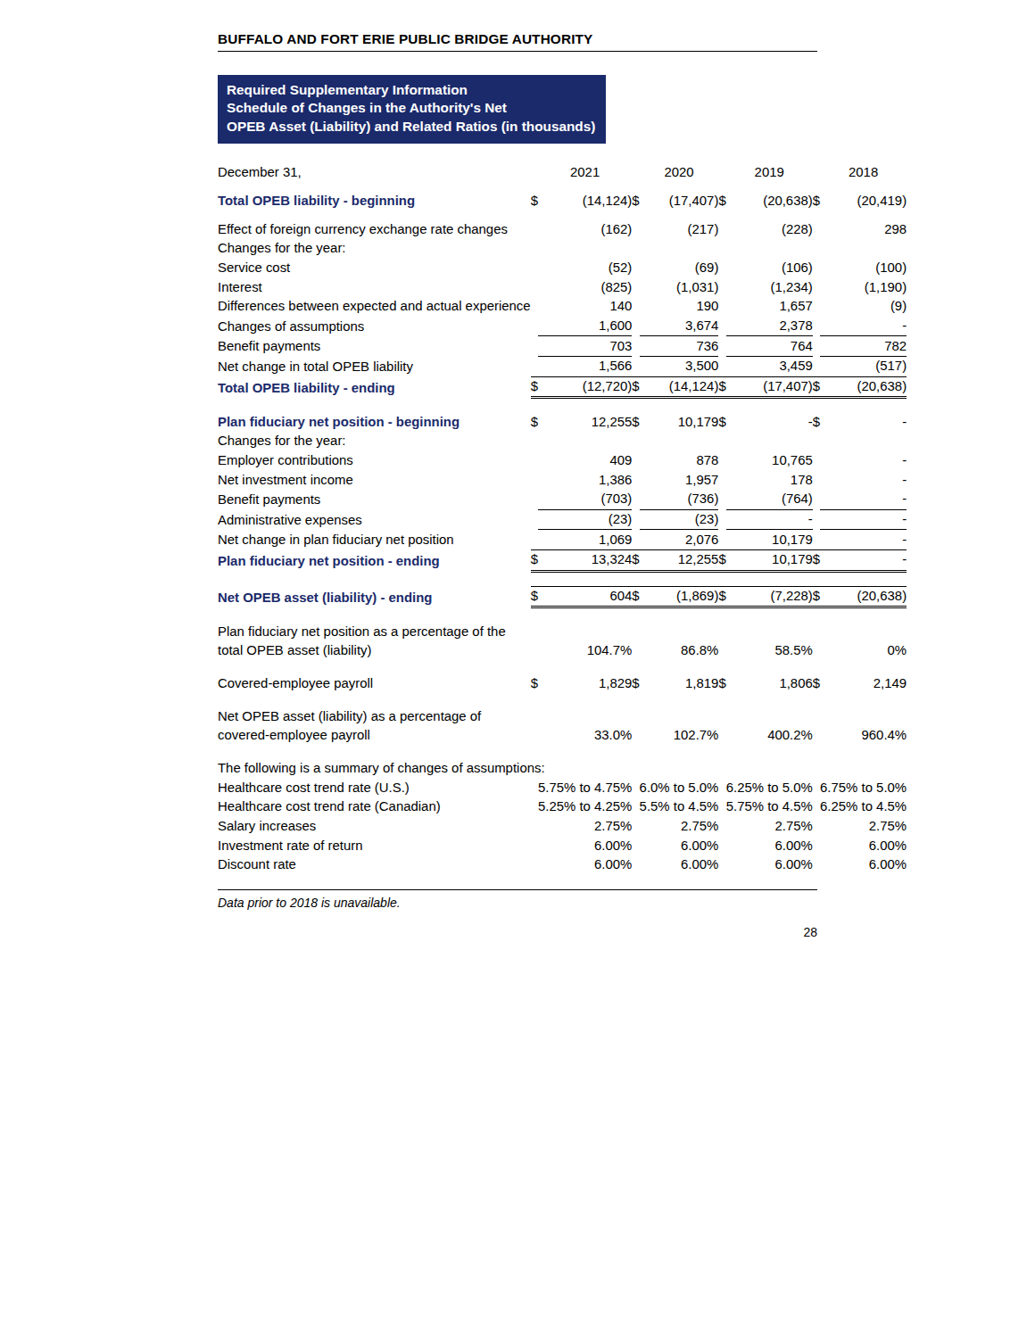BUFFALO AND FORT ERIE PUBLIC BRIDGE AUTHORITY
Required Supplementary Information
Schedule of Changes in the Authority's Net
OPEB Asset (Liability) and Related Ratios (in thousands)
| December 31, | | 2021 | | | 2020 | | | 2019 | | | 2018 |
| Total OPEB liability - beginning | $ | (14,124) | | $ | (17,407) | | $ | (20,638) | | $ | (20,419) |
| Effect of foreign currency exchange rate changes | | (162) | | | (217) | | | (228) | | | 298 |
| Changes for the year: | | | | | | | | | | | |
| Service cost | | (52) | | | (69) | | | (106) | | | (100) |
| Interest | | (825) | | | (1,031) | | | (1,234) | | | (1,190) |
| Differences between expected and actual experience | | 140 | | | 190 | | | 1,657 | | | (9) |
| Changes of assumptions | | 1,600 | | | 3,674 | | | 2,378 | | | - |
| Benefit payments | | 703 | | | 736 | | | 764 | | | 782 |
| Net change in total OPEB liability | | 1,566 | | | 3,500 | | | 3,459 | | | (517) |
| Total OPEB liability - ending | $ | (12,720) | | $ | (14,124) | | $ | (17,407) | | $ | (20,638) |
| Plan fiduciary net position - beginning | $ | 12,255 | | $ | 10,179 | | $ | - | | $ | - |
| Changes for the year: | | | | | | | | | | | |
| Employer contributions | | 409 | | | 878 | | | 10,765 | | | - |
| Net investment income | | 1,386 | | | 1,957 | | | 178 | | | - |
| Benefit payments | | (703) | | | (736) | | | (764) | | | - |
| Administrative expenses | | (23) | | | (23) | | | - | | | - |
| Net change in plan fiduciary net position | | 1,069 | | | 2,076 | | | 10,179 | | | - |
| Plan fiduciary net position - ending | $ | 13,324 | | $ | 12,255 | | $ | 10,179 | | $ | - |
| Net OPEB asset (liability) - ending | $ | 604 | | $ | (1,869) | | $ | (7,228) | | $ | (20,638) |
| Plan fiduciary net position as a percentage of the | | | | | | | | | | | |
| total OPEB asset (liability) | | 104.7% | | | 86.8% | | | 58.5% | | | 0% |
| Covered-employee payroll | $ | 1,829 | | $ | 1,819 | | $ | 1,806 | | $ | 2,149 |
| Net OPEB asset (liability) as a percentage of | | | | | | | | | | | |
| covered-employee payroll | | 33.0% | | | 102.7% | | | 400.2% | | | 960.4% |
| The following is a summary of changes of assumptions: |
| Healthcare cost trend rate (U.S.) | | 5.75% to 4.75% | | | 6.0% to 5.0% | | | 6.25% to 5.0% | | | 6.75% to 5.0% |
| Healthcare cost trend rate (Canadian) | | 5.25% to 4.25% | | | 5.5% to 4.5% | | | 5.75% to 4.5% | | | 6.25% to 4.5% |
| Salary increases | | 2.75% | | | 2.75% | | | 2.75% | | | 2.75% |
| Investment rate of return | | 6.00% | | | 6.00% | | | 6.00% | | | 6.00% |
| Discount rate | | 6.00% | | | 6.00% | | | 6.00% | | | 6.00% |
Data prior to 2018 is unavailable.
28